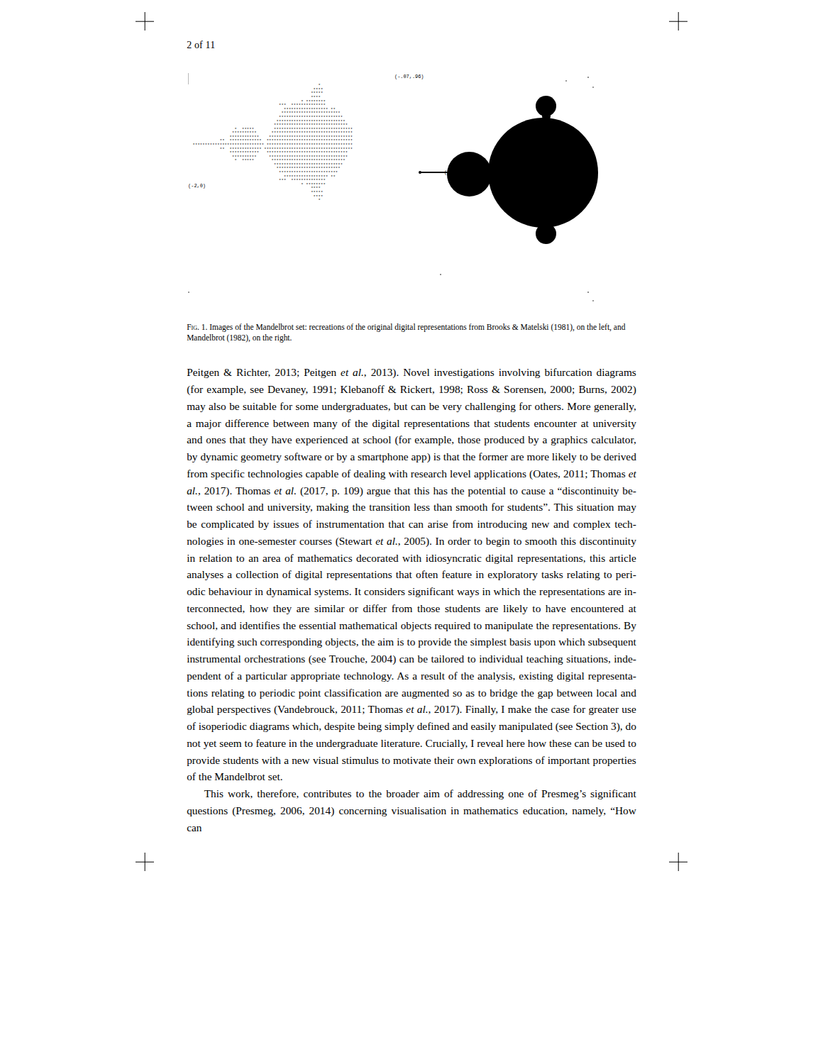2 of 11
(-.07,.96) (-2,0) (¼, 0)
                                                    *
                                                  ****
                                                 *****
                                                 ****
                                             * ********
                                    ***  **************
                                      ****************** **
                                     ************************
                                    **************************
                                   ****************************
                                  ******************************
                  *  *****        ********************************
                 **********      *********************************
                ************    **********************************
            **  *************  ***********************************
 ***************************** ***********************************
            **  ************* ************************************
                ************   *********************************
                 **********     ********************************
                  *  *****       ******************************
                                  ****************************
                                   **************************
                                    ************************
                                      ****************** **
                                    ***  **************
                                             * ********
                                                 ****
                                                 *****
                                                  ****
                                                    *
            
Fig. 1. Images of the Mandelbrot set: recreations of the original digital representations from Brooks & Matelski (1981), on the left, and Mandelbrot (1982), on the right.
Peitgen & Richter, 2013; Peitgen et al., 2013). Novel investigations involving bifurcation diagrams (for example, see Devaney, 1991; Klebanoff & Rickert, 1998; Ross & Sorensen, 2000; Burns, 2002) may also be suitable for some undergraduates, but can be very challenging for others. More generally, a major difference between many of the digital representations that students encounter at university and ones that they have experienced at school (for example, those produced by a graphics calculator, by dynamic geometry software or by a smartphone app) is that the former are more likely to be derived from specific technologies capable of dealing with research level applications (Oates, 2011; Thomas et al., 2017). Thomas et al. (2017, p. 109) argue that this has the potential to cause a “discontinuity between school and university, making the transition less than smooth for students”. This situation may be complicated by issues of instrumentation that can arise from introducing new and complex technologies in one-semester courses (Stewart et al., 2005). In order to begin to smooth this discontinuity in relation to an area of mathematics decorated with idiosyncratic digital representations, this article analyses a collection of digital representations that often feature in exploratory tasks relating to periodic behaviour in dynamical systems. It considers significant ways in which the representations are interconnected, how they are similar or differ from those students are likely to have encountered at school, and identifies the essential mathematical objects required to manipulate the representations. By identifying such corresponding objects, the aim is to provide the simplest basis upon which subsequent instrumental orchestrations (see Trouche, 2004) can be tailored to individual teaching situations, independent of a particular appropriate technology. As a result of the analysis, existing digital representations relating to periodic point classification are augmented so as to bridge the gap between local and global perspectives (Vandebrouck, 2011; Thomas et al., 2017). Finally, I make the case for greater use of isoperiodic diagrams which, despite being simply defined and easily manipulated (see Section 3), do not yet seem to feature in the undergraduate literature. Crucially, I reveal here how these can be used to provide students with a new visual stimulus to motivate their own explorations of important properties of the Mandelbrot set.
This work, therefore, contributes to the broader aim of addressing one of Presmeg’s significant questions (Presmeg, 2006, 2014) concerning visualisation in mathematics education, namely, “How can